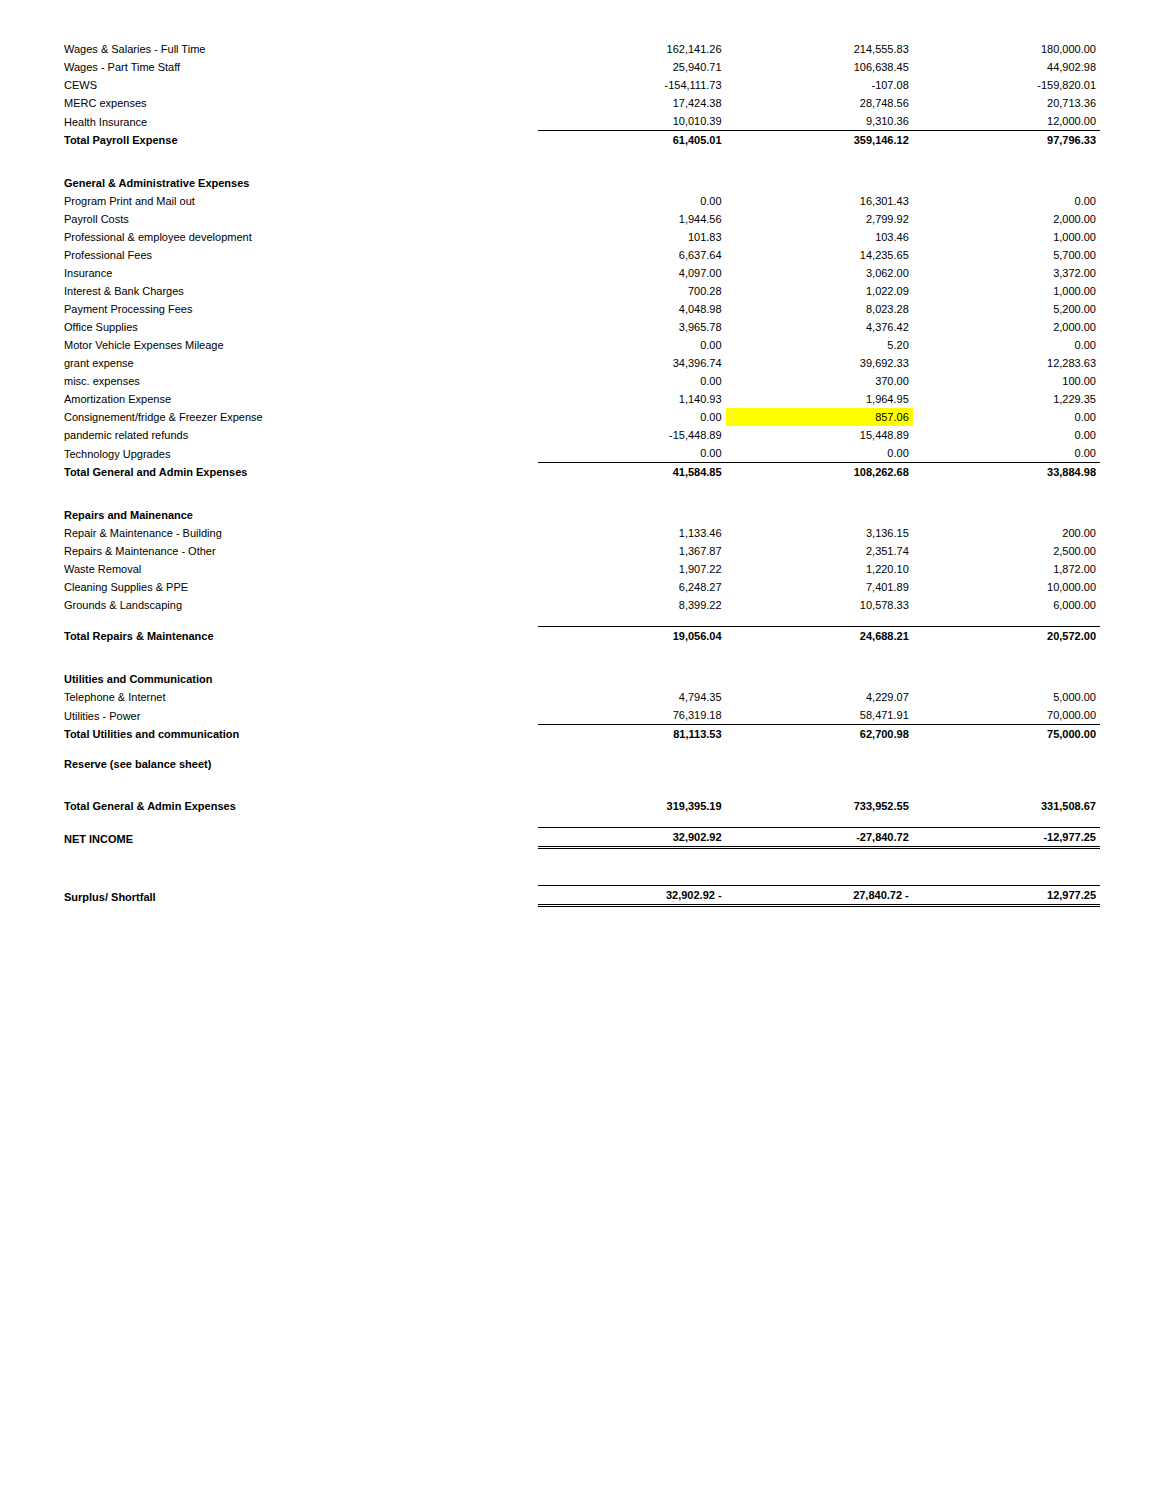| Wages & Salaries - Full Time | 162,141.26 | 214,555.83 | 180,000.00 |
| Wages - Part Time Staff | 25,940.71 | 106,638.45 | 44,902.98 |
| CEWS | -154,111.73 | -107.08 | -159,820.01 |
| MERC expenses | 17,424.38 | 28,748.56 | 20,713.36 |
| Health Insurance | 10,010.39 | 9,310.36 | 12,000.00 |
| Total Payroll Expense | 61,405.01 | 359,146.12 | 97,796.33 |
| General & Administrative Expenses | | | |
| Program Print and Mail out | 0.00 | 16,301.43 | 0.00 |
| Payroll Costs | 1,944.56 | 2,799.92 | 2,000.00 |
| Professional & employee development | 101.83 | 103.46 | 1,000.00 |
| Professional Fees | 6,637.64 | 14,235.65 | 5,700.00 |
| Insurance | 4,097.00 | 3,062.00 | 3,372.00 |
| Interest & Bank Charges | 700.28 | 1,022.09 | 1,000.00 |
| Payment Processing Fees | 4,048.98 | 8,023.28 | 5,200.00 |
| Office Supplies | 3,965.78 | 4,376.42 | 2,000.00 |
| Motor Vehicle Expenses Mileage | 0.00 | 5.20 | 0.00 |
| grant expense | 34,396.74 | 39,692.33 | 12,283.63 |
| misc. expenses | 0.00 | 370.00 | 100.00 |
| Amortization Expense | 1,140.93 | 1,964.95 | 1,229.35 |
| Consignement/fridge & Freezer Expense | 0.00 | 857.06 | 0.00 |
| pandemic related refunds | -15,448.89 | 15,448.89 | 0.00 |
| Technology Upgrades | 0.00 | 0.00 | 0.00 |
| Total General and Admin Expenses | 41,584.85 | 108,262.68 | 33,884.98 |
| Repairs and Mainenance | | | |
| Repair & Maintenance - Building | 1,133.46 | 3,136.15 | 200.00 |
| Repairs & Maintenance - Other | 1,367.87 | 2,351.74 | 2,500.00 |
| Waste Removal | 1,907.22 | 1,220.10 | 1,872.00 |
| Cleaning Supplies & PPE | 6,248.27 | 7,401.89 | 10,000.00 |
| Grounds & Landscaping | 8,399.22 | 10,578.33 | 6,000.00 |
| Total Repairs & Maintenance | 19,056.04 | 24,688.21 | 20,572.00 |
| Utilities and Communication | | | |
| Telephone & Internet | 4,794.35 | 4,229.07 | 5,000.00 |
| Utilities - Power | 76,319.18 | 58,471.91 | 70,000.00 |
| Total Utilities and communication | 81,113.53 | 62,700.98 | 75,000.00 |
| Reserve (see balance sheet) | | | |
| Total General & Admin Expenses | 319,395.19 | 733,952.55 | 331,508.67 |
| NET INCOME | 32,902.92 | -27,840.72 | -12,977.25 |
| Surplus/ Shortfall | 32,902.92 - | 27,840.72 - | 12,977.25 |